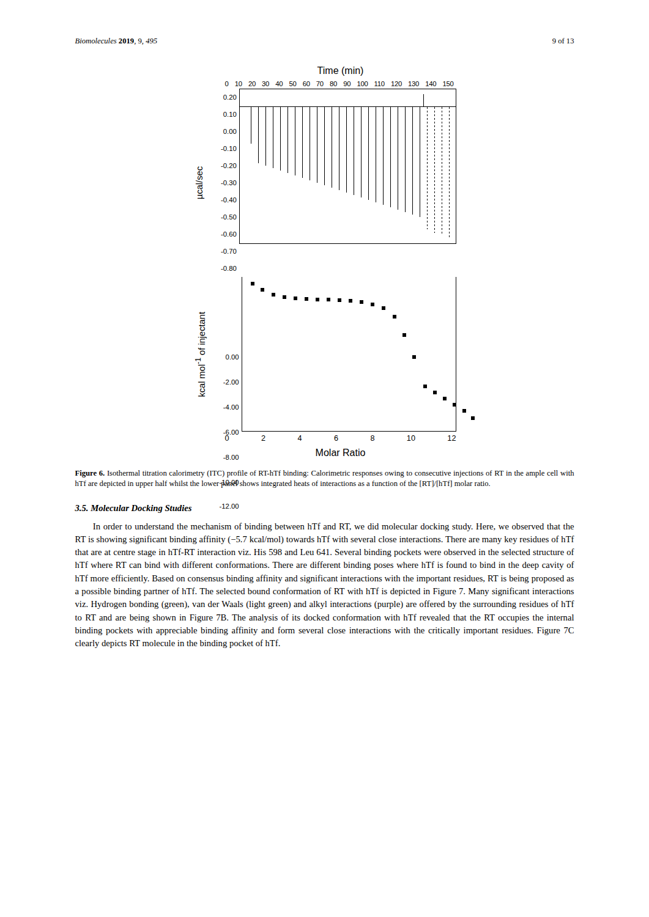Biomolecules 2019, 9, 495 9 of 13
Time (min)
0102030405060708090100110120130140150
µcal/sec
0.20
0.10
0.00
-0.10
-0.20
-0.30
-0.40
-0.50
-0.60
-0.70
-0.80
kcal mol-1 of injectant
0.00
-2.00
-4.00
-6.00
-8.00
-10.00
-12.00
024681012
Molar Ratio
Figure 6. Isothermal titration calorimetry (ITC) profile of RT-hTf binding: Calorimetric responses owing to consecutive injections of RT in the ample cell with hTf are depicted in upper half whilst the lower panel shows integrated heats of interactions as a function of the [RT]/[hTf] molar ratio.
3.5. Molecular Docking Studies
In order to understand the mechanism of binding between hTf and RT, we did molecular docking study. Here, we observed that the RT is showing significant binding affinity (−5.7 kcal/mol) towards hTf with several close interactions. There are many key residues of hTf that are at centre stage in hTf-RT interaction viz. His 598 and Leu 641. Several binding pockets were observed in the selected structure of hTf where RT can bind with different conformations. There are different binding poses where hTf is found to bind in the deep cavity of hTf more efficiently. Based on consensus binding affinity and significant interactions with the important residues, RT is being proposed as a possible binding partner of hTf. The selected bound conformation of RT with hTf is depicted in Figure 7. Many significant interactions viz. Hydrogen bonding (green), van der Waals (light green) and alkyl interactions (purple) are offered by the surrounding residues of hTf to RT and are being shown in Figure 7B. The analysis of its docked conformation with hTf revealed that the RT occupies the internal binding pockets with appreciable binding affinity and form several close interactions with the critically important residues. Figure 7C clearly depicts RT molecule in the binding pocket of hTf.